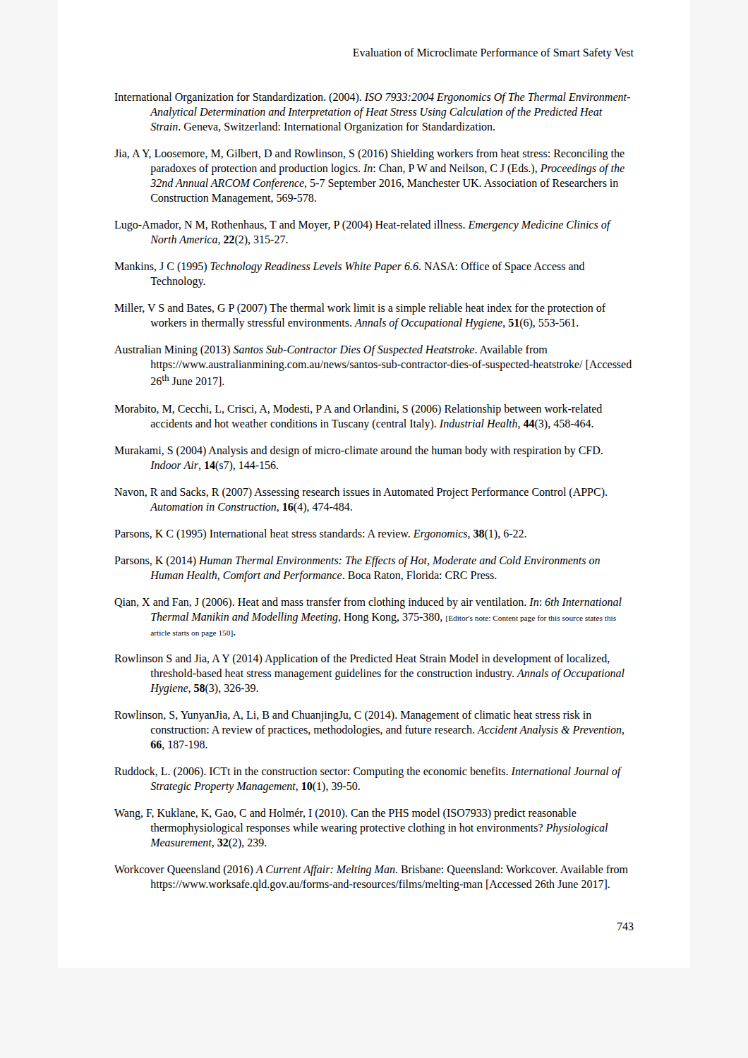Evaluation of Microclimate Performance of Smart Safety Vest
International Organization for Standardization. (2004). ISO 7933:2004 Ergonomics Of The Thermal Environment-Analytical Determination and Interpretation of Heat Stress Using Calculation of the Predicted Heat Strain. Geneva, Switzerland: International Organization for Standardization.
Jia, A Y, Loosemore, M, Gilbert, D and Rowlinson, S (2016) Shielding workers from heat stress: Reconciling the paradoxes of protection and production logics. In: Chan, P W and Neilson, C J (Eds.), Proceedings of the 32nd Annual ARCOM Conference, 5-7 September 2016, Manchester UK. Association of Researchers in Construction Management, 569-578.
Lugo-Amador, N M, Rothenhaus, T and Moyer, P (2004) Heat-related illness. Emergency Medicine Clinics of North America, 22(2), 315-27.
Mankins, J C (1995) Technology Readiness Levels White Paper 6.6. NASA: Office of Space Access and Technology.
Miller, V S and Bates, G P (2007) The thermal work limit is a simple reliable heat index for the protection of workers in thermally stressful environments. Annals of Occupational Hygiene, 51(6), 553-561.
Australian Mining (2013) Santos Sub-Contractor Dies Of Suspected Heatstroke. Available from https://www.australianmining.com.au/news/santos-sub-contractor-dies-of-suspected-heatstroke/ [Accessed 26th June 2017].
Morabito, M, Cecchi, L, Crisci, A, Modesti, P A and Orlandini, S (2006) Relationship between work-related accidents and hot weather conditions in Tuscany (central Italy). Industrial Health, 44(3), 458-464.
Murakami, S (2004) Analysis and design of micro-climate around the human body with respiration by CFD. Indoor Air, 14(s7), 144-156.
Navon, R and Sacks, R (2007) Assessing research issues in Automated Project Performance Control (APPC). Automation in Construction, 16(4), 474-484.
Parsons, K C (1995) International heat stress standards: A review. Ergonomics, 38(1), 6-22.
Parsons, K (2014) Human Thermal Environments: The Effects of Hot, Moderate and Cold Environments on Human Health, Comfort and Performance. Boca Raton, Florida: CRC Press.
Qian, X and Fan, J (2006). Heat and mass transfer from clothing induced by air ventilation. In: 6th International Thermal Manikin and Modelling Meeting, Hong Kong, 375-380, [Editor's note: Content page for this source states this article starts on page 150].
Rowlinson S and Jia, A Y (2014) Application of the Predicted Heat Strain Model in development of localized, threshold-based heat stress management guidelines for the construction industry. Annals of Occupational Hygiene, 58(3), 326-39.
Rowlinson, S, YunyanJia, A, Li, B and ChuanjingJu, C (2014). Management of climatic heat stress risk in construction: A review of practices, methodologies, and future research. Accident Analysis & Prevention, 66, 187-198.
Ruddock, L. (2006). ICTt in the construction sector: Computing the economic benefits. International Journal of Strategic Property Management, 10(1), 39-50.
Wang, F, Kuklane, K, Gao, C and Holmér, I (2010). Can the PHS model (ISO7933) predict reasonable thermophysiological responses while wearing protective clothing in hot environments? Physiological Measurement, 32(2), 239.
Workcover Queensland (2016) A Current Affair: Melting Man. Brisbane: Queensland: Workcover. Available from https://www.worksafe.qld.gov.au/forms-and-resources/films/melting-man [Accessed 26th June 2017].
743